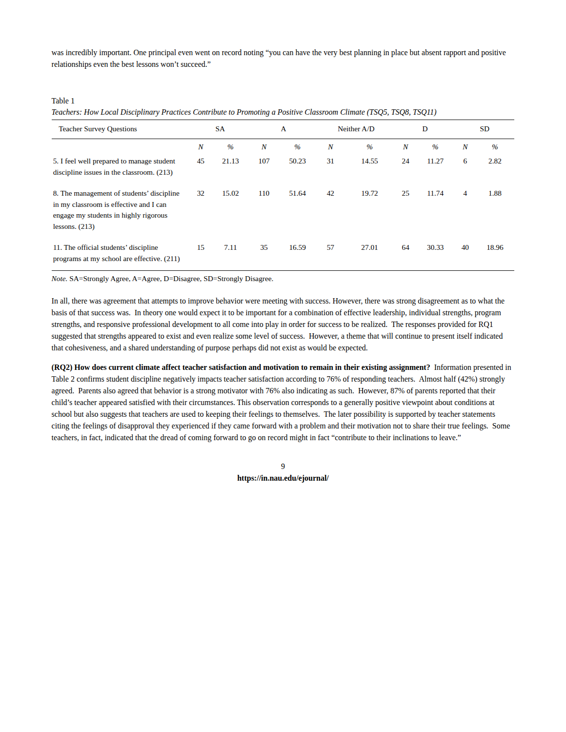was incredibly important. One principal even went on record noting “you can have the very best planning in place but absent rapport and positive relationships even the best lessons won’t succeed.”
Table 1
Teachers: How Local Disciplinary Practices Contribute to Promoting a Positive Classroom Climate (TSQ5, TSQ8, TSQ11)
| Teacher Survey Questions | SA | A | Neither A/D | D | SD |
| --- | --- | --- | --- | --- | --- |
| | N | % | N | % | N | % | N | % | N | % |
| 5. I feel well prepared to manage student discipline issues in the classroom. (213) | 45 | 21.13 | 107 | 50.23 | 31 | 14.55 | 24 | 11.27 | 6 | 2.82 |
| 8. The management of students’ discipline in my classroom is effective and I can engage my students in highly rigorous lessons. (213) | 32 | 15.02 | 110 | 51.64 | 42 | 19.72 | 25 | 11.74 | 4 | 1.88 |
| 11. The official students’ discipline programs at my school are effective. (211) | 15 | 7.11 | 35 | 16.59 | 57 | 27.01 | 64 | 30.33 | 40 | 18.96 |
Note. SA=Strongly Agree, A=Agree, D=Disagree, SD=Strongly Disagree.
In all, there was agreement that attempts to improve behavior were meeting with success. However, there was strong disagreement as to what the basis of that success was. In theory one would expect it to be important for a combination of effective leadership, individual strengths, program strengths, and responsive professional development to all come into play in order for success to be realized. The responses provided for RQ1 suggested that strengths appeared to exist and even realize some level of success. However, a theme that will continue to present itself indicated that cohesiveness, and a shared understanding of purpose perhaps did not exist as would be expected.
(RQ2) How does current climate affect teacher satisfaction and motivation to remain in their existing assignment? Information presented in Table 2 confirms student discipline negatively impacts teacher satisfaction according to 76% of responding teachers. Almost half (42%) strongly agreed. Parents also agreed that behavior is a strong motivator with 76% also indicating as such. However, 87% of parents reported that their child’s teacher appeared satisfied with their circumstances. This observation corresponds to a generally positive viewpoint about conditions at school but also suggests that teachers are used to keeping their feelings to themselves. The later possibility is supported by teacher statements citing the feelings of disapproval they experienced if they came forward with a problem and their motivation not to share their true feelings. Some teachers, in fact, indicated that the dread of coming forward to go on record might in fact “contribute to their inclinations to leave.”
9
https://in.nau.edu/ejournal/